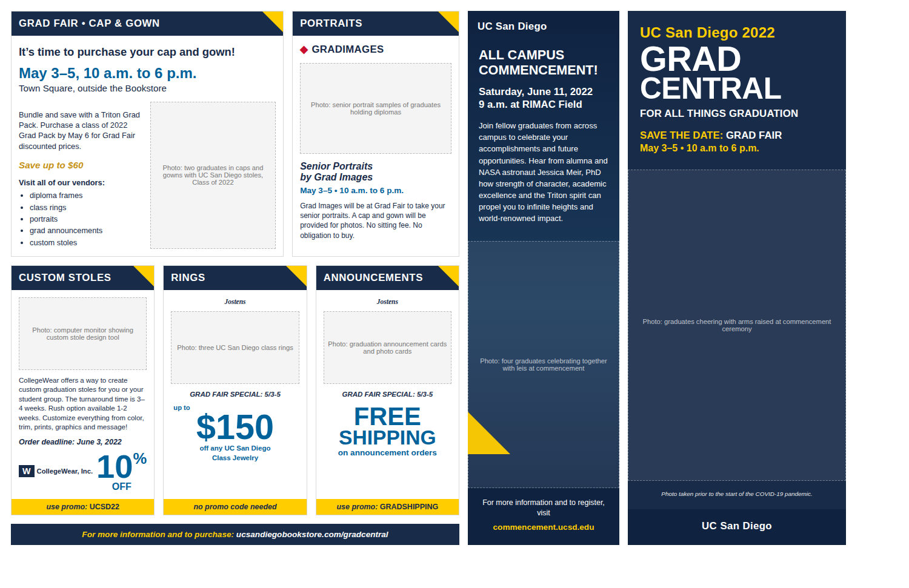GRAD FAIR • CAP & GOWN
It’s time to purchase your cap and gown!
May 3–5, 10 a.m. to 6 p.m.
Town Square, outside the Bookstore
Bundle and save with a Triton Grad Pack. Purchase a class of 2022 Grad Pack by May 6 for Grad Fair discounted prices.
Save up to $60
Visit all of our vendors:
diploma frames
class rings
portraits
grad announcements
custom stoles
Photo: two graduates in caps and gowns with UC San Diego stoles, Class of 2022
PORTRAITS
◆GRADIMAGES
Photo: senior portrait samples of graduates holding diplomas
Senior Portraits
by Grad Images
May 3–5 • 10 a.m. to 6 p.m.
Grad Images will be at Grad Fair to take your senior portraits. A cap and gown will be provided for photos. No sitting fee. No obligation to buy.
CUSTOM STOLES
Photo: computer monitor showing custom stole design tool
CollegeWear offers a way to create custom graduation stoles for you or your student group. The turnaround time is 3–4 weeks. Rush option available 1-2 weeks. Customize everything from color, trim, prints, graphics and message!
Order deadline: June 3, 2022
WCollegeWear, Inc.
10% OFF
use promo: UCSD22
RINGS
Jostens
Photo: three UC San Diego class rings
GRAD FAIR SPECIAL: 5/3-5
up to $150
off any UC San Diego
Class Jewelry
no promo code needed
ANNOUNCEMENTS
Jostens
Photo: graduation announcement cards and photo cards
GRAD FAIR SPECIAL: 5/3-5
FREE
SHIPPING
on announcement orders
use promo: GRADSHIPPING
For more information and to purchase: ucsandiegobookstore.com/gradcentral
UC San Diego
ALL CAMPUS
COMMENCEMENT!
Saturday, June 11, 2022
9 a.m. at RIMAC Field
Join fellow graduates from across campus to celebrate your accomplishments and future opportunities. Hear from alumna and NASA astronaut Jessica Meir, PhD how strength of character, academic excellence and the Triton spirit can propel you to infinite heights and world-renowned impact.
Photo: four graduates celebrating together with leis at commencement
For more information and to register, visit commencement.ucsd.edu
UC San Diego 2022
GRAD
CENTRAL
FOR ALL THINGS GRADUATION
SAVE THE DATE: GRAD FAIR
May 3–5 • 10 a.m to 6 p.m.
Photo: graduates cheering with arms raised at commencement ceremony
Photo taken prior to the start of the COVID-19 pandemic.
UC San Diego